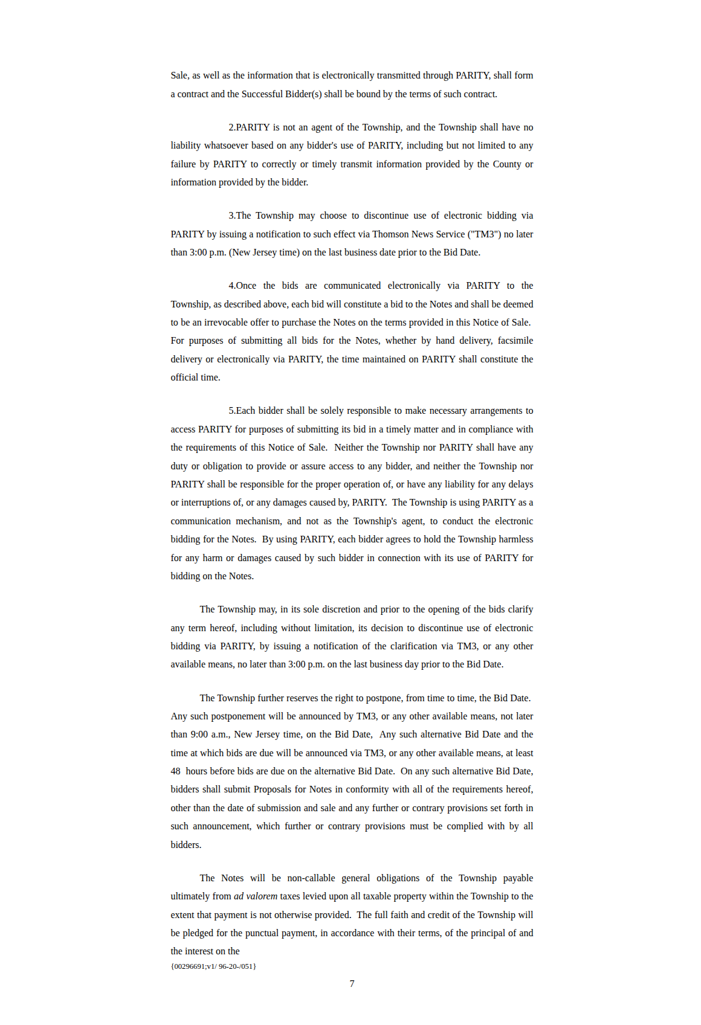Sale, as well as the information that is electronically transmitted through PARITY, shall form a contract and the Successful Bidder(s) shall be bound by the terms of such contract.
2. PARITY is not an agent of the Township, and the Township shall have no liability whatsoever based on any bidder's use of PARITY, including but not limited to any failure by PARITY to correctly or timely transmit information provided by the County or information provided by the bidder.
3. The Township may choose to discontinue use of electronic bidding via PARITY by issuing a notification to such effect via Thomson News Service ("TM3") no later than 3:00 p.m. (New Jersey time) on the last business date prior to the Bid Date.
4. Once the bids are communicated electronically via PARITY to the Township, as described above, each bid will constitute a bid to the Notes and shall be deemed to be an irrevocable offer to purchase the Notes on the terms provided in this Notice of Sale. For purposes of submitting all bids for the Notes, whether by hand delivery, facsimile delivery or electronically via PARITY, the time maintained on PARITY shall constitute the official time.
5. Each bidder shall be solely responsible to make necessary arrangements to access PARITY for purposes of submitting its bid in a timely matter and in compliance with the requirements of this Notice of Sale. Neither the Township nor PARITY shall have any duty or obligation to provide or assure access to any bidder, and neither the Township nor PARITY shall be responsible for the proper operation of, or have any liability for any delays or interruptions of, or any damages caused by, PARITY. The Township is using PARITY as a communication mechanism, and not as the Township's agent, to conduct the electronic bidding for the Notes. By using PARITY, each bidder agrees to hold the Township harmless for any harm or damages caused by such bidder in connection with its use of PARITY for bidding on the Notes.
The Township may, in its sole discretion and prior to the opening of the bids clarify any term hereof, including without limitation, its decision to discontinue use of electronic bidding via PARITY, by issuing a notification of the clarification via TM3, or any other available means, no later than 3:00 p.m. on the last business day prior to the Bid Date.
The Township further reserves the right to postpone, from time to time, the Bid Date. Any such postponement will be announced by TM3, or any other available means, not later than 9:00 a.m., New Jersey time, on the Bid Date, Any such alternative Bid Date and the time at which bids are due will be announced via TM3, or any other available means, at least 48 hours before bids are due on the alternative Bid Date. On any such alternative Bid Date, bidders shall submit Proposals for Notes in conformity with all of the requirements hereof, other than the date of submission and sale and any further or contrary provisions set forth in such announcement, which further or contrary provisions must be complied with by all bidders.
The Notes will be non-callable general obligations of the Township payable ultimately from ad valorem taxes levied upon all taxable property within the Township to the extent that payment is not otherwise provided. The full faith and credit of the Township will be pledged for the punctual payment, in accordance with their terms, of the principal of and the interest on the
{00296691;v1/ 96-20-/051}
7